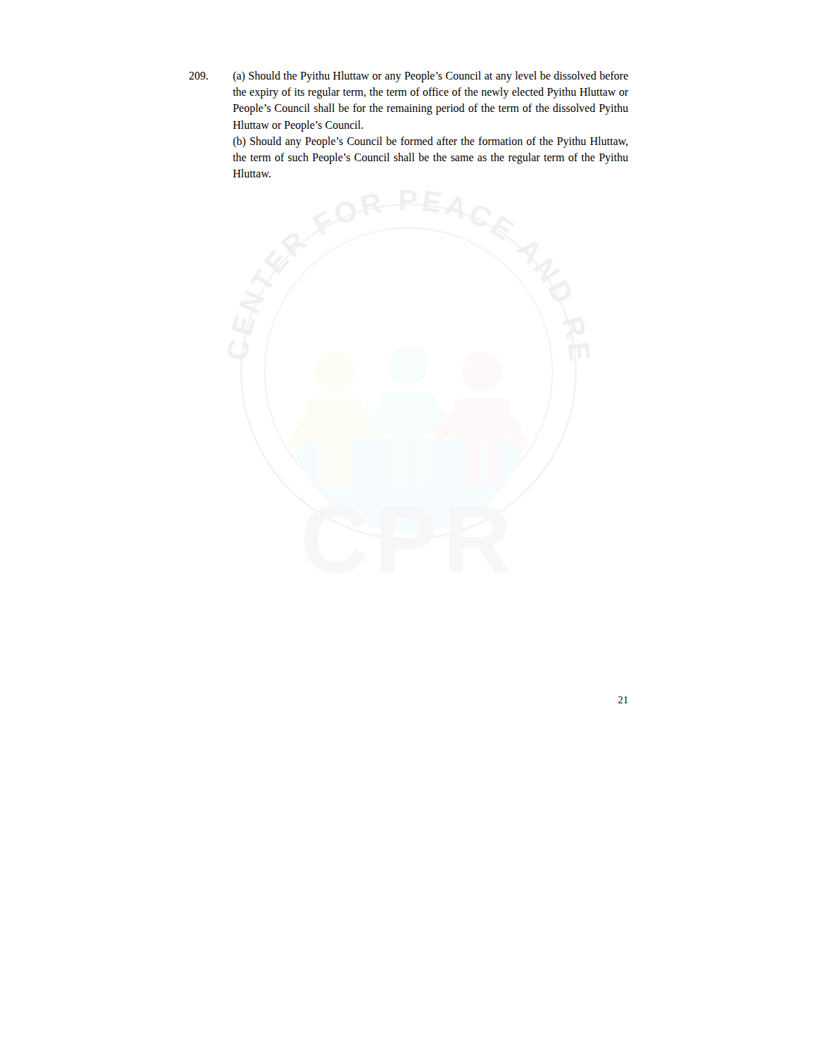CENTER FOR PEACE AND RECONCILIATION CPR
209.
(a) Should the Pyithu Hluttaw or any People’s Council at any level be dissolved before the expiry of its regular term, the term of office of the newly elected Pyithu Hluttaw or People’s Council shall be for the remaining period of the term of the dissolved Pyithu Hluttaw or People’s Council.
(b) Should any People’s Council be formed after the formation of the Pyithu Hluttaw, the term of such People’s Council shall be the same as the regular term of the Pyithu Hluttaw.
21